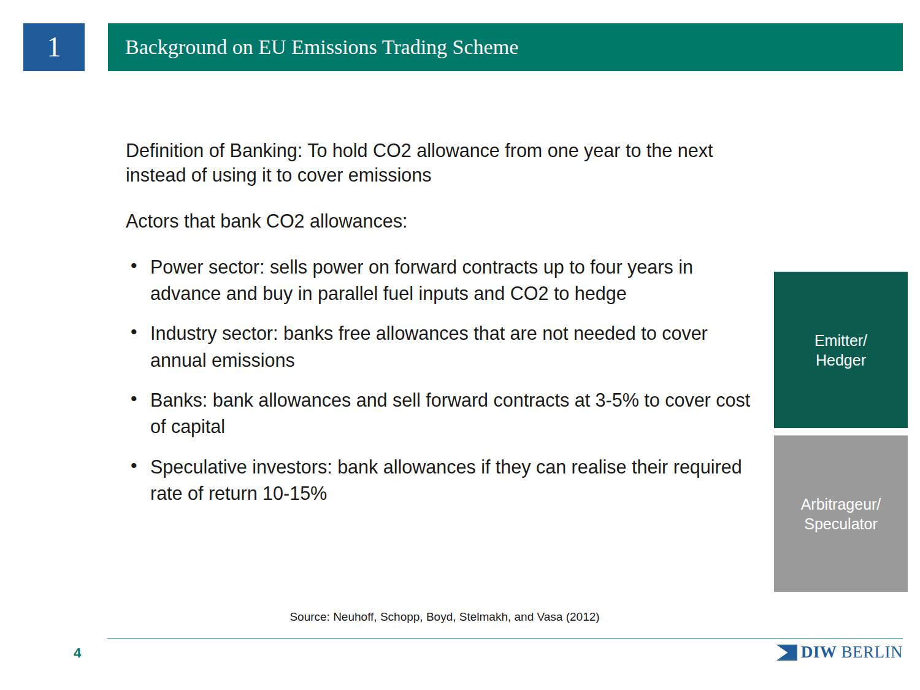1
Background on EU Emissions Trading Scheme
Definition of Banking: To hold CO2 allowance from one year to the next instead of using it to cover emissions
Actors that bank CO2 allowances:
Power sector: sells power on forward contracts up to four years in advance and buy in parallel fuel inputs and CO2 to hedge
Industry sector: banks free allowances that are not needed to cover annual emissions
Banks: bank allowances and sell forward contracts at 3-5% to cover cost of capital
Speculative investors: bank allowances if they can realise their required rate of return 10-15%
Emitter/
Hedger
Arbitrageur/
Speculator
Source: Neuhoff, Schopp, Boyd, Stelmakh, and Vasa (2012)
4
DIW BERLIN